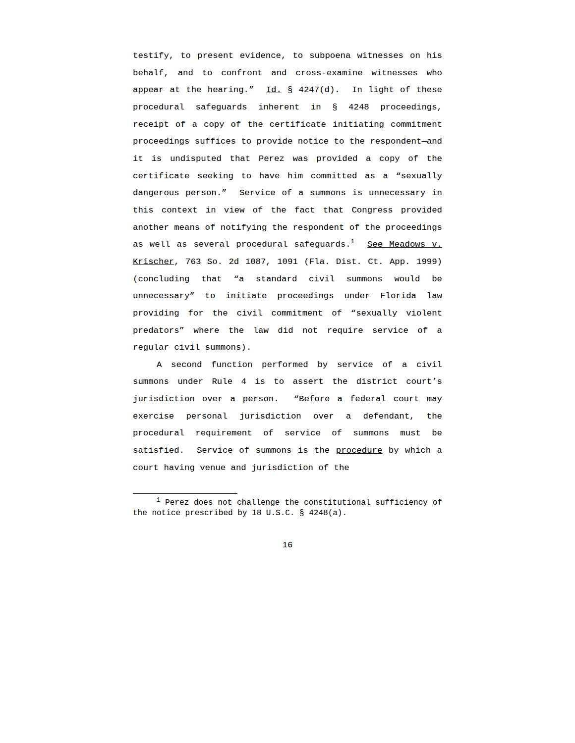testify, to present evidence, to subpoena witnesses on his behalf, and to confront and cross-examine witnesses who appear at the hearing.” Id. § 4247(d). In light of these procedural safeguards inherent in § 4248 proceedings, receipt of a copy of the certificate initiating commitment proceedings suffices to provide notice to the respondent—and it is undisputed that Perez was provided a copy of the certificate seeking to have him committed as a “sexually dangerous person.” Service of a summons is unnecessary in this context in view of the fact that Congress provided another means of notifying the respondent of the proceedings as well as several procedural safeguards.1 See Meadows v. Krischer, 763 So. 2d 1087, 1091 (Fla. Dist. Ct. App. 1999) (concluding that “a standard civil summons would be unnecessary” to initiate proceedings under Florida law providing for the civil commitment of “sexually violent predators” where the law did not require service of a regular civil summons).
A second function performed by service of a civil summons under Rule 4 is to assert the district court’s jurisdiction over a person. “Before a federal court may exercise personal jurisdiction over a defendant, the procedural requirement of service of summons must be satisfied. Service of summons is the procedure by which a court having venue and jurisdiction of the
1 Perez does not challenge the constitutional sufficiency of the notice prescribed by 18 U.S.C. § 4248(a).
16